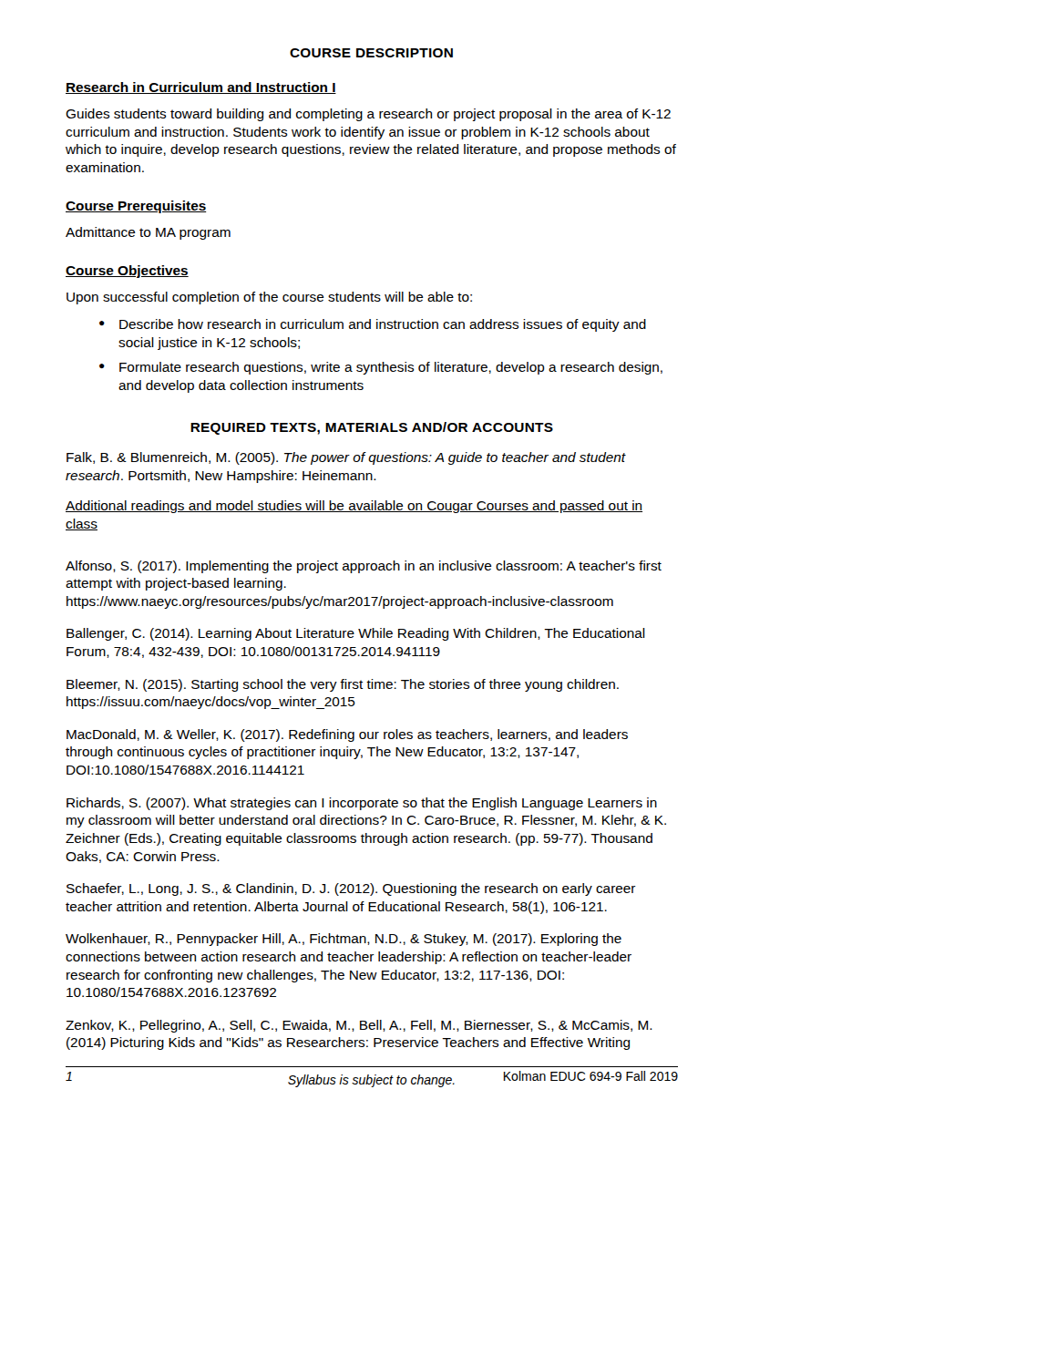COURSE DESCRIPTION
Research in Curriculum and Instruction I
Guides students toward building and completing a research or project proposal in the area of K-12 curriculum and instruction. Students work to identify an issue or problem in K-12 schools about which to inquire, develop research questions, review the related literature, and propose methods of examination.
Course Prerequisites
Admittance to MA program
Course Objectives
Upon successful completion of the course students will be able to:
Describe how research in curriculum and instruction can address issues of equity and social justice in K-12 schools;
Formulate research questions, write a synthesis of literature, develop a research design, and develop data collection instruments
REQUIRED TEXTS, MATERIALS AND/OR ACCOUNTS
Falk, B. & Blumenreich, M. (2005). The power of questions: A guide to teacher and student research. Portsmith, New Hampshire: Heinemann.
Additional readings and model studies will be available on Cougar Courses and passed out in class
Alfonso, S. (2017). Implementing the project approach in an inclusive classroom: A teacher's first attempt with project-based learning.
https://www.naeyc.org/resources/pubs/yc/mar2017/project-approach-inclusive-classroom
Ballenger, C. (2014). Learning About Literature While Reading With Children, The Educational Forum, 78:4, 432-439, DOI: 10.1080/00131725.2014.941119
Bleemer, N. (2015). Starting school the very first time: The stories of three young children.
https://issuu.com/naeyc/docs/vop_winter_2015
MacDonald, M. & Weller, K. (2017). Redefining our roles as teachers, learners, and leaders through continuous cycles of practitioner inquiry, The New Educator, 13:2, 137-147, DOI:10.1080/1547688X.2016.1144121
Richards, S. (2007). What strategies can I incorporate so that the English Language Learners in my classroom will better understand oral directions? In C. Caro-Bruce, R. Flessner, M. Klehr, & K. Zeichner (Eds.), Creating equitable classrooms through action research. (pp. 59-77). Thousand Oaks, CA: Corwin Press.
Schaefer, L., Long, J. S., & Clandinin, D. J. (2012). Questioning the research on early career teacher attrition and retention. Alberta Journal of Educational Research, 58(1), 106-121.
Wolkenhauer, R., Pennypacker Hill, A., Fichtman, N.D., & Stukey, M. (2017). Exploring the connections between action research and teacher leadership: A reflection on teacher-leader research for confronting new challenges, The New Educator, 13:2, 117-136, DOI: 10.1080/1547688X.2016.1237692
Zenkov, K., Pellegrino, A., Sell, C., Ewaida, M., Bell, A., Fell, M., Biernesser, S., & McCamis, M. (2014) Picturing Kids and "Kids" as Researchers: Preservice Teachers and Effective Writing
1 Kolman EDUC 694-9 Fall 2019
Syllabus is subject to change.